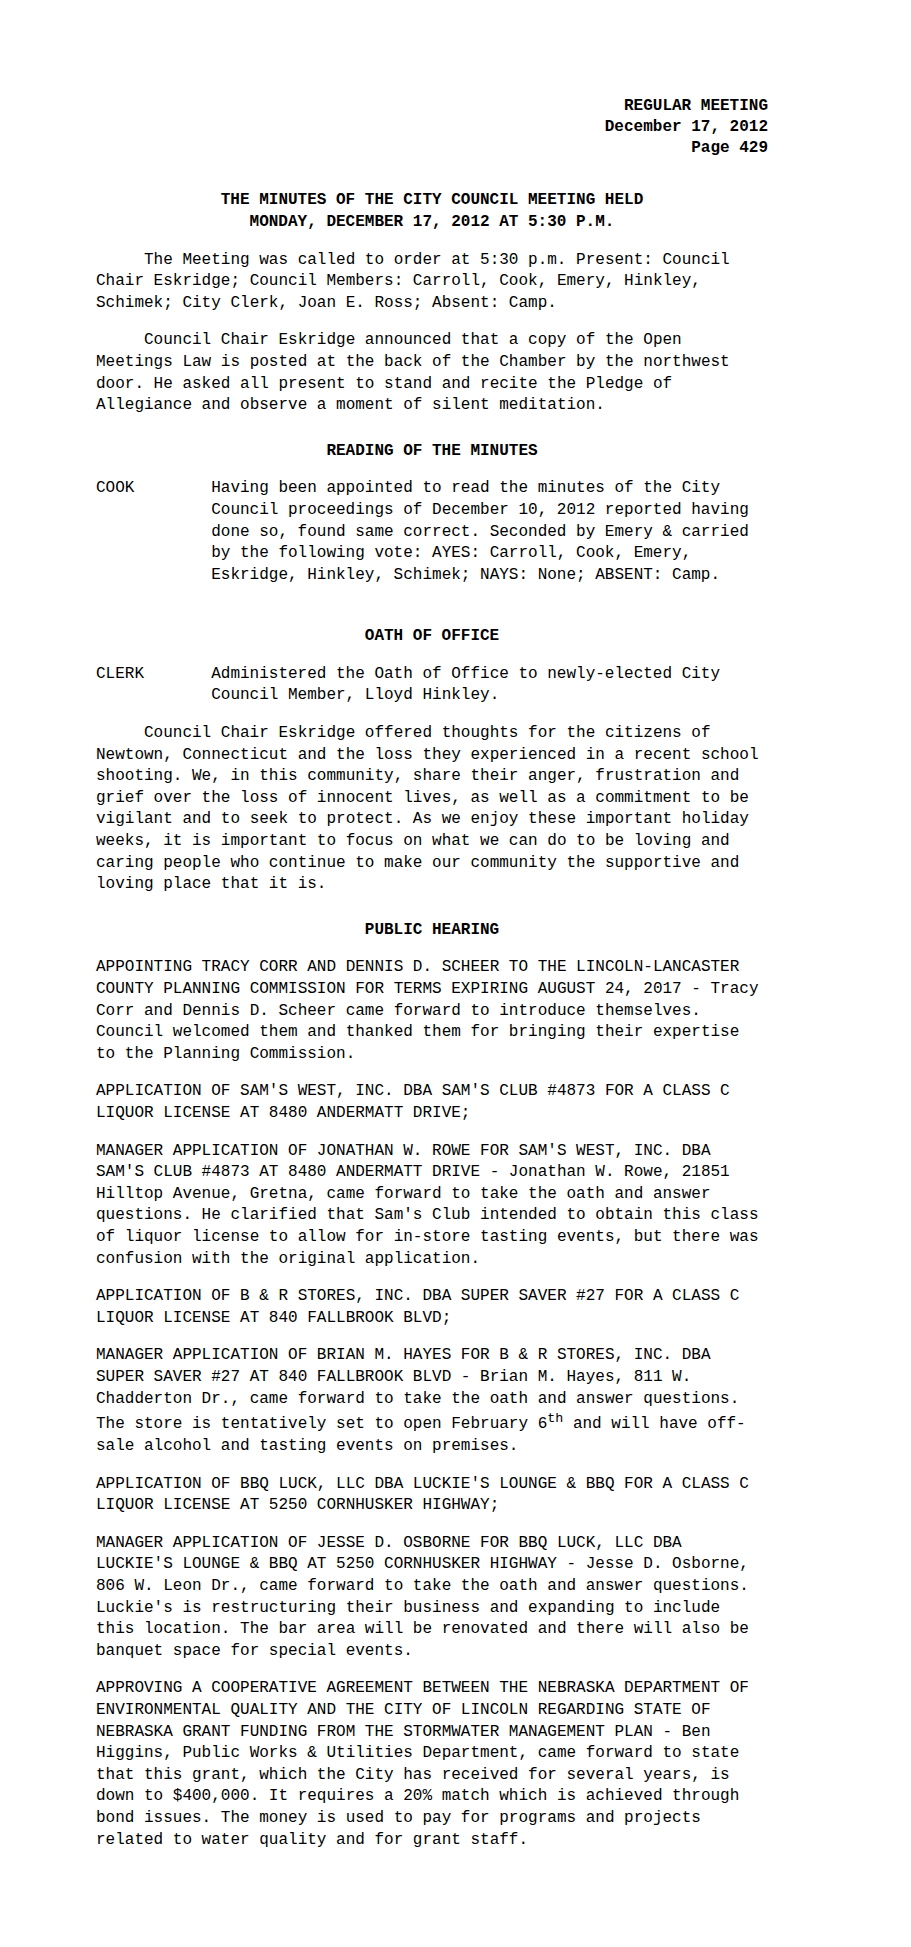REGULAR MEETING
December 17, 2012
Page 429
THE MINUTES OF THE CITY COUNCIL MEETING HELD
MONDAY, DECEMBER 17, 2012 AT 5:30 P.M.
The Meeting was called to order at 5:30 p.m. Present: Council Chair Eskridge; Council Members: Carroll, Cook, Emery, Hinkley, Schimek; City Clerk, Joan E. Ross; Absent: Camp.
Council Chair Eskridge announced that a copy of the Open Meetings Law is posted at the back of the Chamber by the northwest door. He asked all present to stand and recite the Pledge of Allegiance and observe a moment of silent meditation.
READING OF THE MINUTES
COOK
Having been appointed to read the minutes of the City Council proceedings of December 10, 2012 reported having done so, found same correct. Seconded by Emery & carried by the following vote: AYES: Carroll, Cook, Emery, Eskridge, Hinkley, Schimek; NAYS: None; ABSENT: Camp.
OATH OF OFFICE
CLERK
Administered the Oath of Office to newly-elected City Council Member, Lloyd Hinkley.
Council Chair Eskridge offered thoughts for the citizens of Newtown, Connecticut and the loss they experienced in a recent school shooting. We, in this community, share their anger, frustration and grief over the loss of innocent lives, as well as a commitment to be vigilant and to seek to protect. As we enjoy these important holiday weeks, it is important to focus on what we can do to be loving and caring people who continue to make our community the supportive and loving place that it is.
PUBLIC HEARING
APPOINTING TRACY CORR AND DENNIS D. SCHEER TO THE LINCOLN-LANCASTER COUNTY PLANNING COMMISSION FOR TERMS EXPIRING AUGUST 24, 2017 - Tracy Corr and Dennis D. Scheer came forward to introduce themselves. Council welcomed them and thanked them for bringing their expertise to the Planning Commission.
APPLICATION OF SAM'S WEST, INC. DBA SAM'S CLUB #4873 FOR A CLASS C LIQUOR LICENSE AT 8480 ANDERMATT DRIVE;
MANAGER APPLICATION OF JONATHAN W. ROWE FOR SAM'S WEST, INC. DBA SAM'S CLUB #4873 AT 8480 ANDERMATT DRIVE - Jonathan W. Rowe, 21851 Hilltop Avenue, Gretna, came forward to take the oath and answer questions. He clarified that Sam's Club intended to obtain this class of liquor license to allow for in-store tasting events, but there was confusion with the original application.
APPLICATION OF B & R STORES, INC. DBA SUPER SAVER #27 FOR A CLASS C LIQUOR LICENSE AT 840 FALLBROOK BLVD;
MANAGER APPLICATION OF BRIAN M. HAYES FOR B & R STORES, INC. DBA SUPER SAVER #27 AT 840 FALLBROOK BLVD - Brian M. Hayes, 811 W. Chadderton Dr., came forward to take the oath and answer questions. The store is tentatively set to open February 6th and will have off-sale alcohol and tasting events on premises.
APPLICATION OF BBQ LUCK, LLC DBA LUCKIE'S LOUNGE & BBQ FOR A CLASS C LIQUOR LICENSE AT 5250 CORNHUSKER HIGHWAY;
MANAGER APPLICATION OF JESSE D. OSBORNE FOR BBQ LUCK, LLC DBA LUCKIE'S LOUNGE & BBQ AT 5250 CORNHUSKER HIGHWAY - Jesse D. Osborne, 806 W. Leon Dr., came forward to take the oath and answer questions. Luckie's is restructuring their business and expanding to include this location. The bar area will be renovated and there will also be banquet space for special events.
APPROVING A COOPERATIVE AGREEMENT BETWEEN THE NEBRASKA DEPARTMENT OF ENVIRONMENTAL QUALITY AND THE CITY OF LINCOLN REGARDING STATE OF NEBRASKA GRANT FUNDING FROM THE STORMWATER MANAGEMENT PLAN - Ben Higgins, Public Works & Utilities Department, came forward to state that this grant, which the City has received for several years, is down to $400,000. It requires a 20% match which is achieved through bond issues. The money is used to pay for programs and projects related to water quality and for grant staff.